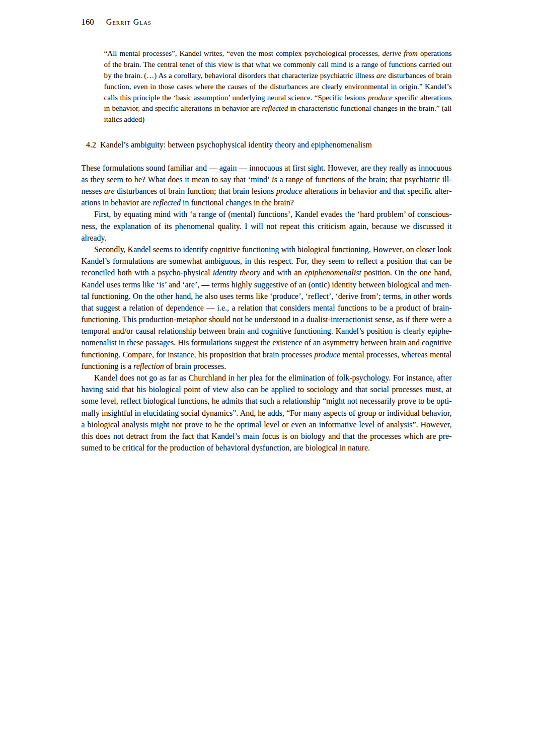160 Gerrit Glas
“All mental processes”, Kandel writes, “even the most complex psychological processes, derive from operations of the brain. The central tenet of this view is that what we commonly call mind is a range of functions carried out by the brain. (…) As a corollary, behavioral disorders that characterize psychiatric illness are disturbances of brain function, even in those cases where the causes of the disturbances are clearly environmental in origin.” Kandel’s calls this principle the ‘basic assumption’ underlying neural science. “Specific lesions produce specific alterations in behavior, and specific alterations in behavior are reflected in characteristic functional changes in the brain.” (all italics added)
4.2 Kandel’s ambiguity: between psychophysical identity theory and epiphenomenalism
These formulations sound familiar and — again — innocuous at first sight. However, are they really as innocuous as they seem to be? What does it mean to say that ‘mind’ is a range of functions of the brain; that psychiatric illnesses are disturbances of brain function; that brain lesions produce alterations in behavior and that specific alterations in behavior are reflected in functional changes in the brain?
First, by equating mind with ‘a range of (mental) functions’, Kandel evades the ‘hard problem’ of consciousness, the explanation of its phenomenal quality. I will not repeat this criticism again, because we discussed it already.
Secondly, Kandel seems to identify cognitive functioning with biological functioning. However, on closer look Kandel’s formulations are somewhat ambiguous, in this respect. For, they seem to reflect a position that can be reconciled both with a psycho-physical identity theory and with an epiphenomenalist position. On the one hand, Kandel uses terms like ‘is’ and ‘are’, — terms highly suggestive of an (ontic) identity between biological and mental functioning. On the other hand, he also uses terms like ‘produce’, ‘reflect’, ‘derive from’; terms, in other words that suggest a relation of dependence — i.e., a relation that considers mental functions to be a product of brain-functioning. This production-metaphor should not be understood in a dualist-interactionist sense, as if there were a temporal and/or causal relationship between brain and cognitive functioning. Kandel’s position is clearly epiphenomenalist in these passages. His formulations suggest the existence of an asymmetry between brain and cognitive functioning. Compare, for instance, his proposition that brain processes produce mental processes, whereas mental functioning is a reflection of brain processes.
Kandel does not go as far as Churchland in her plea for the elimination of folk-psychology. For instance, after having said that his biological point of view also can be applied to sociology and that social processes must, at some level, reflect biological functions, he admits that such a relationship “might not necessarily prove to be optimally insightful in elucidating social dynamics”. And, he adds, “For many aspects of group or individual behavior, a biological analysis might not prove to be the optimal level or even an informative level of analysis”. However, this does not detract from the fact that Kandel’s main focus is on biology and that the processes which are presumed to be critical for the production of behavioral dysfunction, are biological in nature.